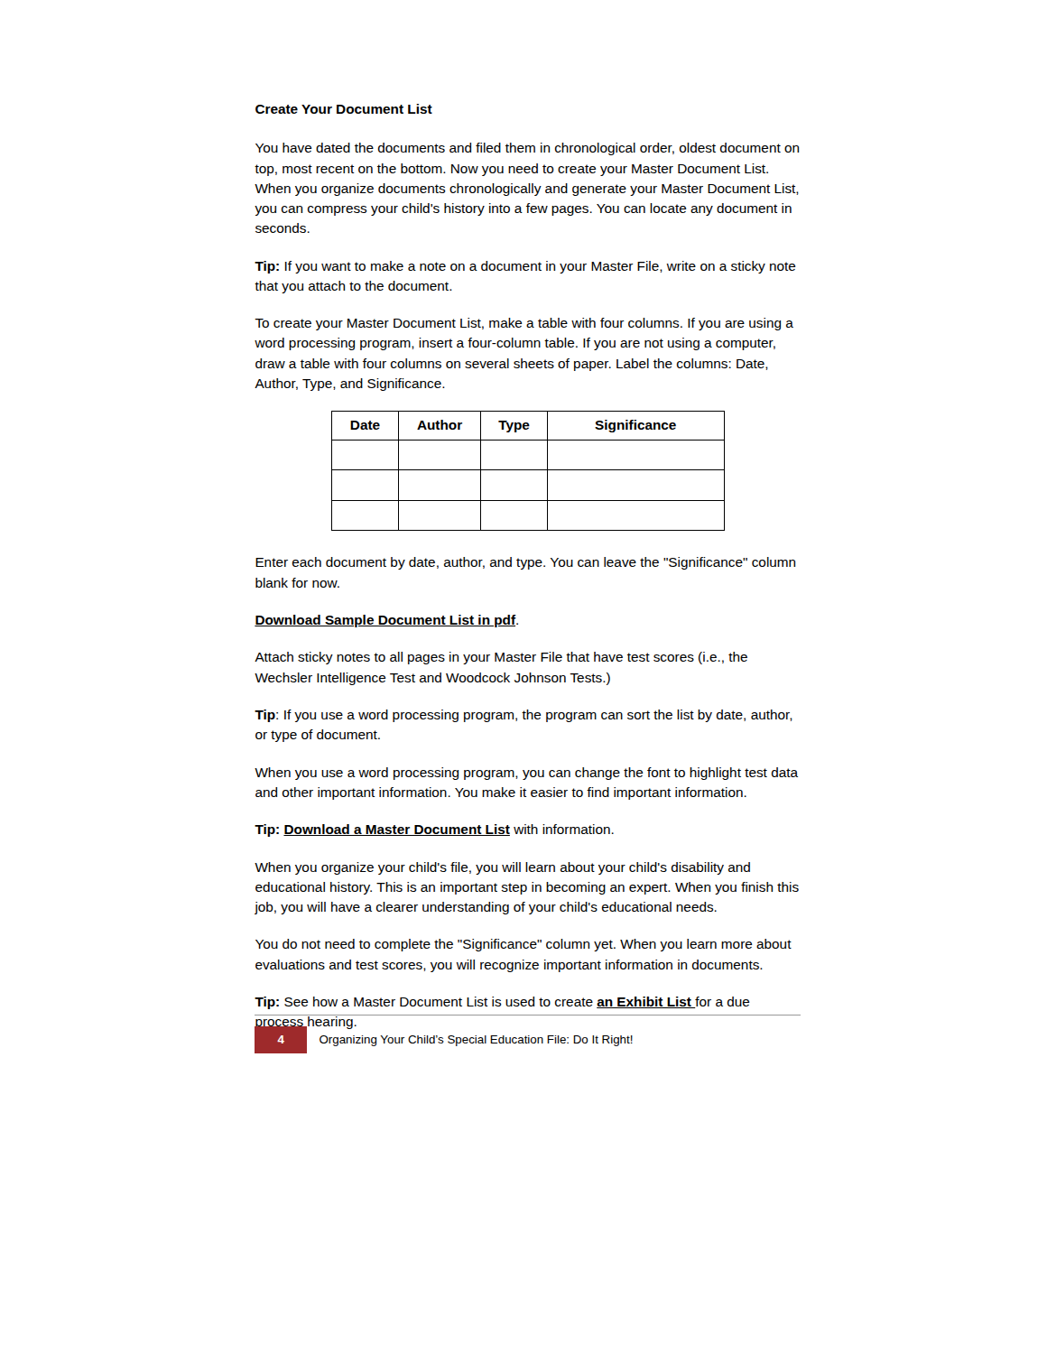Create Your Document List
You have dated the documents and filed them in chronological order, oldest document on top, most recent on the bottom. Now you need to create your Master Document List. When you organize documents chronologically and generate your Master Document List, you can compress your child's history into a few pages. You can locate any document in seconds.
Tip: If you want to make a note on a document in your Master File, write on a sticky note that you attach to the document.
To create your Master Document List, make a table with four columns. If you are using a word processing program, insert a four-column table. If you are not using a computer, draw a table with four columns on several sheets of paper. Label the columns: Date, Author, Type, and Significance.
| Date | Author | Type | Significance |
| --- | --- | --- | --- |
Enter each document by date, author, and type. You can leave the "Significance" column blank for now.
Download Sample Document List in pdf.
Attach sticky notes to all pages in your Master File that have test scores (i.e., the Wechsler Intelligence Test and Woodcock Johnson Tests.)
Tip: If you use a word processing program, the program can sort the list by date, author, or type of document.
When you use a word processing program, you can change the font to highlight test data and other important information. You make it easier to find important information.
Tip: Download a Master Document List with information.
When you organize your child's file, you will learn about your child's disability and educational history. This is an important step in becoming an expert. When you finish this job, you will have a clearer understanding of your child's educational needs.
You do not need to complete the "Significance" column yet. When you learn more about evaluations and test scores, you will recognize important information in documents.
Tip: See how a Master Document List is used to create an Exhibit List for a due process hearing.
4 Organizing Your Child’s Special Education File: Do It Right!